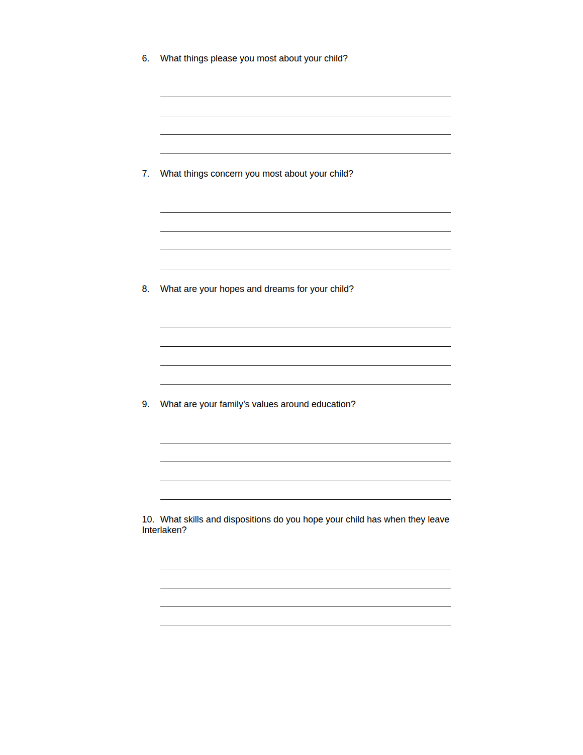6. What things please you most about your child?
7. What things concern you most about your child?
8. What are your hopes and dreams for your child?
9. What are your family’s values around education?
10. What skills and dispositions do you hope your child has when they leave Interlaken?